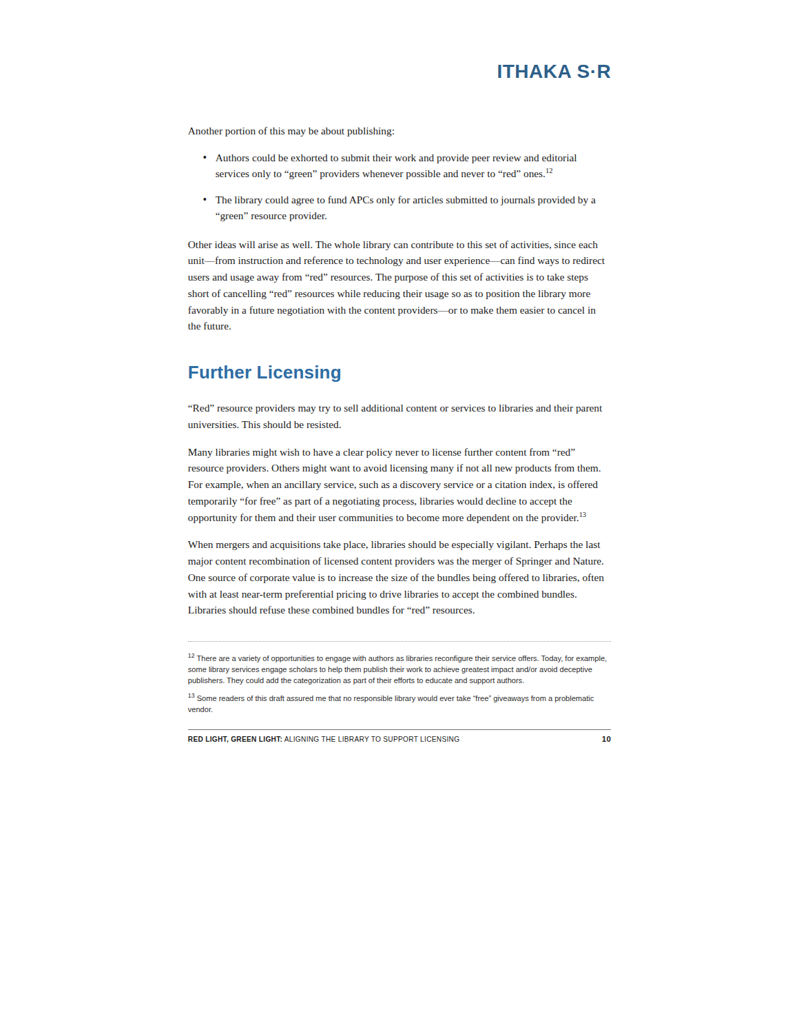ITHAKA S·R
Another portion of this may be about publishing:
Authors could be exhorted to submit their work and provide peer review and editorial services only to “green” providers whenever possible and never to “red” ones.12
The library could agree to fund APCs only for articles submitted to journals provided by a “green” resource provider.
Other ideas will arise as well. The whole library can contribute to this set of activities, since each unit—from instruction and reference to technology and user experience—can find ways to redirect users and usage away from “red” resources. The purpose of this set of activities is to take steps short of cancelling “red” resources while reducing their usage so as to position the library more favorably in a future negotiation with the content providers—or to make them easier to cancel in the future.
Further Licensing
“Red” resource providers may try to sell additional content or services to libraries and their parent universities. This should be resisted.
Many libraries might wish to have a clear policy never to license further content from “red” resource providers. Others might want to avoid licensing many if not all new products from them. For example, when an ancillary service, such as a discovery service or a citation index, is offered temporarily “for free” as part of a negotiating process, libraries would decline to accept the opportunity for them and their user communities to become more dependent on the provider.13
When mergers and acquisitions take place, libraries should be especially vigilant. Perhaps the last major content recombination of licensed content providers was the merger of Springer and Nature. One source of corporate value is to increase the size of the bundles being offered to libraries, often with at least near-term preferential pricing to drive libraries to accept the combined bundles. Libraries should refuse these combined bundles for “red” resources.
12 There are a variety of opportunities to engage with authors as libraries reconfigure their service offers. Today, for example, some library services engage scholars to help them publish their work to achieve greatest impact and/or avoid deceptive publishers. They could add the categorization as part of their efforts to educate and support authors.
13 Some readers of this draft assured me that no responsible library would ever take “free” giveaways from a problematic vendor.
Red Light, Green Light: Aligning the Library to Support Licensing 10